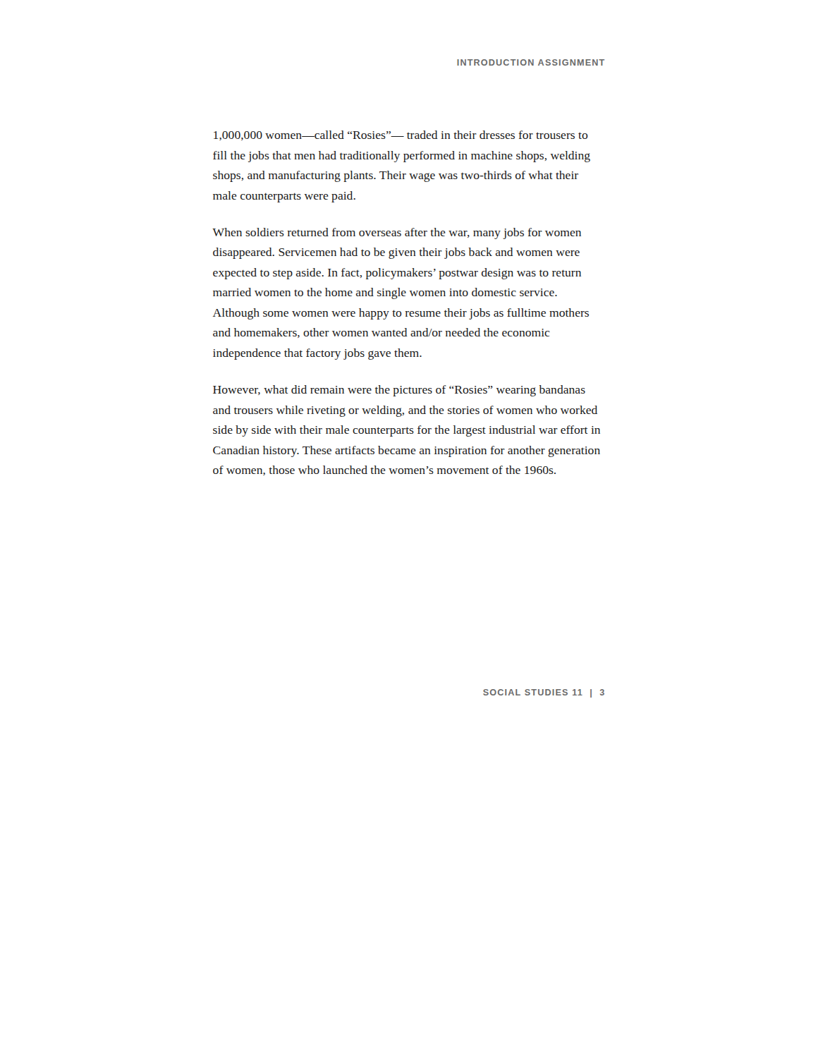Introduction Assignment
1,000,000 women—called “Rosies”— traded in their dresses for trousers to fill the jobs that men had traditionally performed in machine shops, welding shops, and manufacturing plants. Their wage was two-thirds of what their male counterparts were paid.
When soldiers returned from overseas after the war, many jobs for women disappeared. Servicemen had to be given their jobs back and women were expected to step aside. In fact, policymakers’ postwar design was to return married women to the home and single women into domestic service. Although some women were happy to resume their jobs as fulltime mothers and homemakers, other women wanted and/or needed the economic independence that factory jobs gave them.
However, what did remain were the pictures of “Rosies” wearing bandanas and trousers while riveting or welding, and the stories of women who worked side by side with their male counterparts for the largest industrial war effort in Canadian history. These artifacts became an inspiration for another generation of women, those who launched the women’s movement of the 1960s.
Social Studies 11 | 3